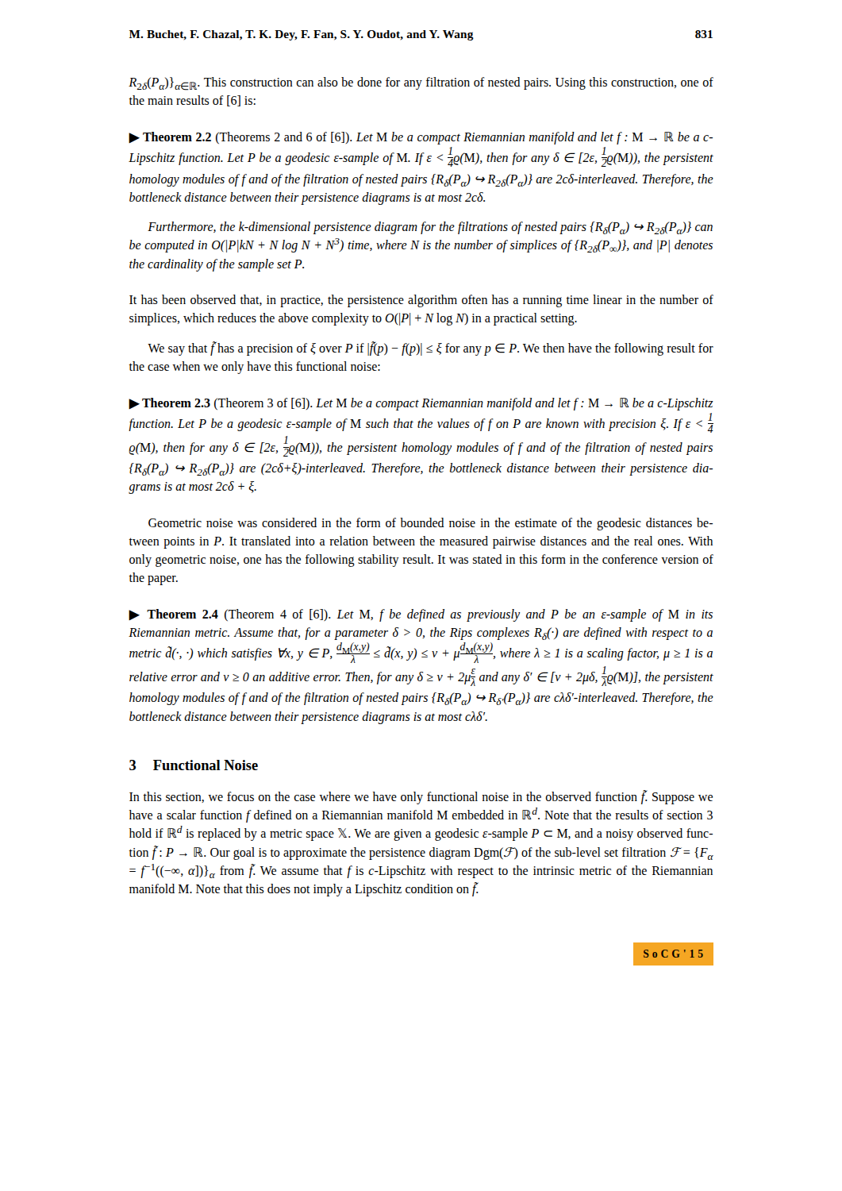M. Buchet, F. Chazal, T. K. Dey, F. Fan, S. Y. Oudot, and Y. Wang 831
R2δ(Pα)}α∈ℝ. This construction can also be done for any filtration of nested pairs. Using this construction, one of the main results of [6] is:
▶ Theorem 2.2 (Theorems 2 and 6 of [6]). Let M be a compact Riemannian manifold and let f : M → ℝ be a c-Lipschitz function. Let P be a geodesic ε-sample of M. If ε < 14 ϱ(M), then for any δ ∈ [2ε, 12 ϱ(M)), the persistent homology modules of f and of the filtration of nested pairs {Rδ(Pα) ↪ R2δ(Pα)} are 2cδ-interleaved. Therefore, the bottleneck distance between their persistence diagrams is at most 2cδ.
Furthermore, the k-dimensional persistence diagram for the filtrations of nested pairs {Rδ(Pα) ↪ R2δ(Pα)} can be computed in O(|P|kN + N log N + N3) time, where N is the number of simplices of {R2δ(P∞)}, and |P| denotes the cardinality of the sample set P.
It has been observed that, in practice, the persistence algorithm often has a running time linear in the number of simplices, which reduces the above complexity to O(|P| + N log N) in a practical setting.
We say that f̃ has a precision of ξ over P if |f̃(p) − f(p)| ≤ ξ for any p ∈ P. We then have the following result for the case when we only have this functional noise:
▶ Theorem 2.3 (Theorem 3 of [6]). Let M be a compact Riemannian manifold and let f : M → ℝ be a c-Lipschitz function. Let P be a geodesic ε-sample of M such that the values of f on P are known with precision ξ. If ε < 14 ϱ(M), then for any δ ∈ [2ε, 12 ϱ(M)), the persistent homology modules of f and of the filtration of nested pairs {Rδ(Pα) ↪ R2δ(Pα)} are (2cδ+ξ)-interleaved. Therefore, the bottleneck distance between their persistence diagrams is at most 2cδ + ξ.
Geometric noise was considered in the form of bounded noise in the estimate of the geodesic distances between points in P. It translated into a relation between the measured pairwise distances and the real ones. With only geometric noise, one has the following stability result. It was stated in this form in the conference version of the paper.
▶ Theorem 2.4 (Theorem 4 of [6]). Let M, f be defined as previously and P be an ε-sample of M in its Riemannian metric. Assume that, for a parameter δ > 0, the Rips complexes Rδ(·) are defined with respect to a metric d̃(·, ·) which satisfies ∀x, y ∈ P, dM(x,y) λ ≤ d̃(x, y) ≤ ν + μdM(x,y) λ, where λ ≥ 1 is a scaling factor, μ ≥ 1 is a relative error and ν ≥ 0 an additive error. Then, for any δ ≥ ν + 2μελ and any δ′ ∈ [ν + 2μδ, 1 λ ϱ(M)], the persistent homology modules of f and of the filtration of nested pairs {Rδ(Pα) ↪ Rδ′(Pα)} are cλδ′-interleaved. Therefore, the bottleneck distance between their persistence diagrams is at most cλδ′.
3 Functional Noise
In this section, we focus on the case where we have only functional noise in the observed function f̃. Suppose we have a scalar function f defined on a Riemannian manifold M embedded in ℝd. Note that the results of section 3 hold if ℝd is replaced by a metric space 𝕏. We are given a geodesic ε-sample P ⊂ M, and a noisy observed function f̃ : P → ℝ. Our goal is to approximate the persistence diagram Dgm(ℱ) of the sub-level set filtration ℱ = {Fα = f−1((−∞, α])}α from f̃. We assume that f is c-Lipschitz with respect to the intrinsic metric of the Riemannian manifold M. Note that this does not imply a Lipschitz condition on f̃.
S o C G ' 1 5